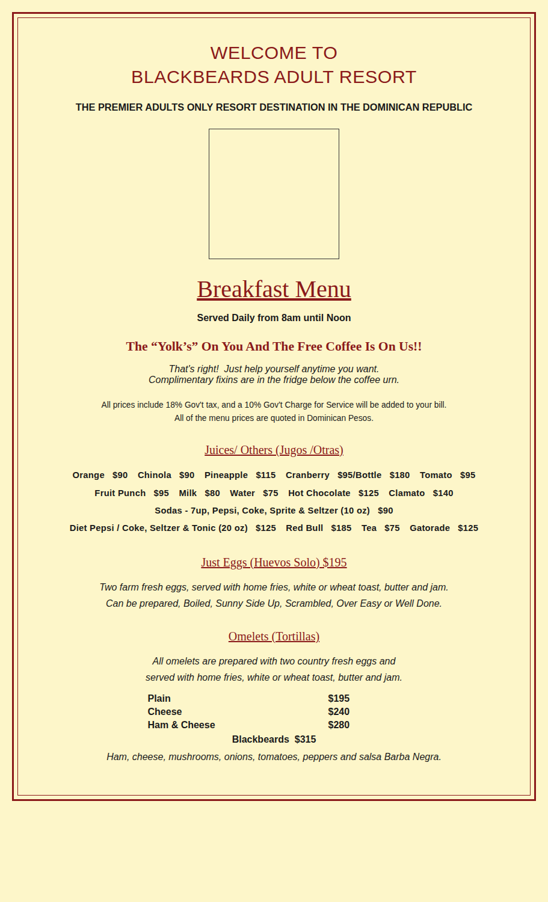WELCOME TO
BLACKBEARDS ADULT RESORT
THE PREMIER ADULTS ONLY RESORT DESTINATION IN THE DOMINICAN REPUBLIC
Breakfast Menu
Served Daily from 8am until Noon
The “Yolk’s” On You And The Free Coffee Is On Us!!
That's right! Just help yourself anytime you want.
Complimentary fixins are in the fridge below the coffee urn.
All prices include 18% Gov't tax, and a 10% Gov't Charge for Service will be added to your bill.
All of the menu prices are quoted in Dominican Pesos.
Juices/ Others (Jugos /Otras)
Orange $90 Chinola $90 Pineapple $115 Cranberry $95/Bottle $180 Tomato $95
Fruit Punch $95 Milk $80 Water $75 Hot Chocolate $125 Clamato $140
Sodas - 7up, Pepsi, Coke, Sprite & Seltzer (10 oz) $90
Diet Pepsi / Coke, Seltzer & Tonic (20 oz) $125 Red Bull $185 Tea $75 Gatorade $125
Just Eggs (Huevos Solo) $195
Two farm fresh eggs, served with home fries, white or wheat toast, butter and jam.
Can be prepared, Boiled, Sunny Side Up, Scrambled, Over Easy or Well Done.
Omelets (Tortillas)
All omelets are prepared with two country fresh eggs and
served with home fries, white or wheat toast, butter and jam.
| Plain | $195 |
| Cheese | $240 |
| Ham & Cheese | $280 |
Blackbeards $315
Ham, cheese, mushrooms, onions, tomatoes, peppers and salsa Barba Negra.